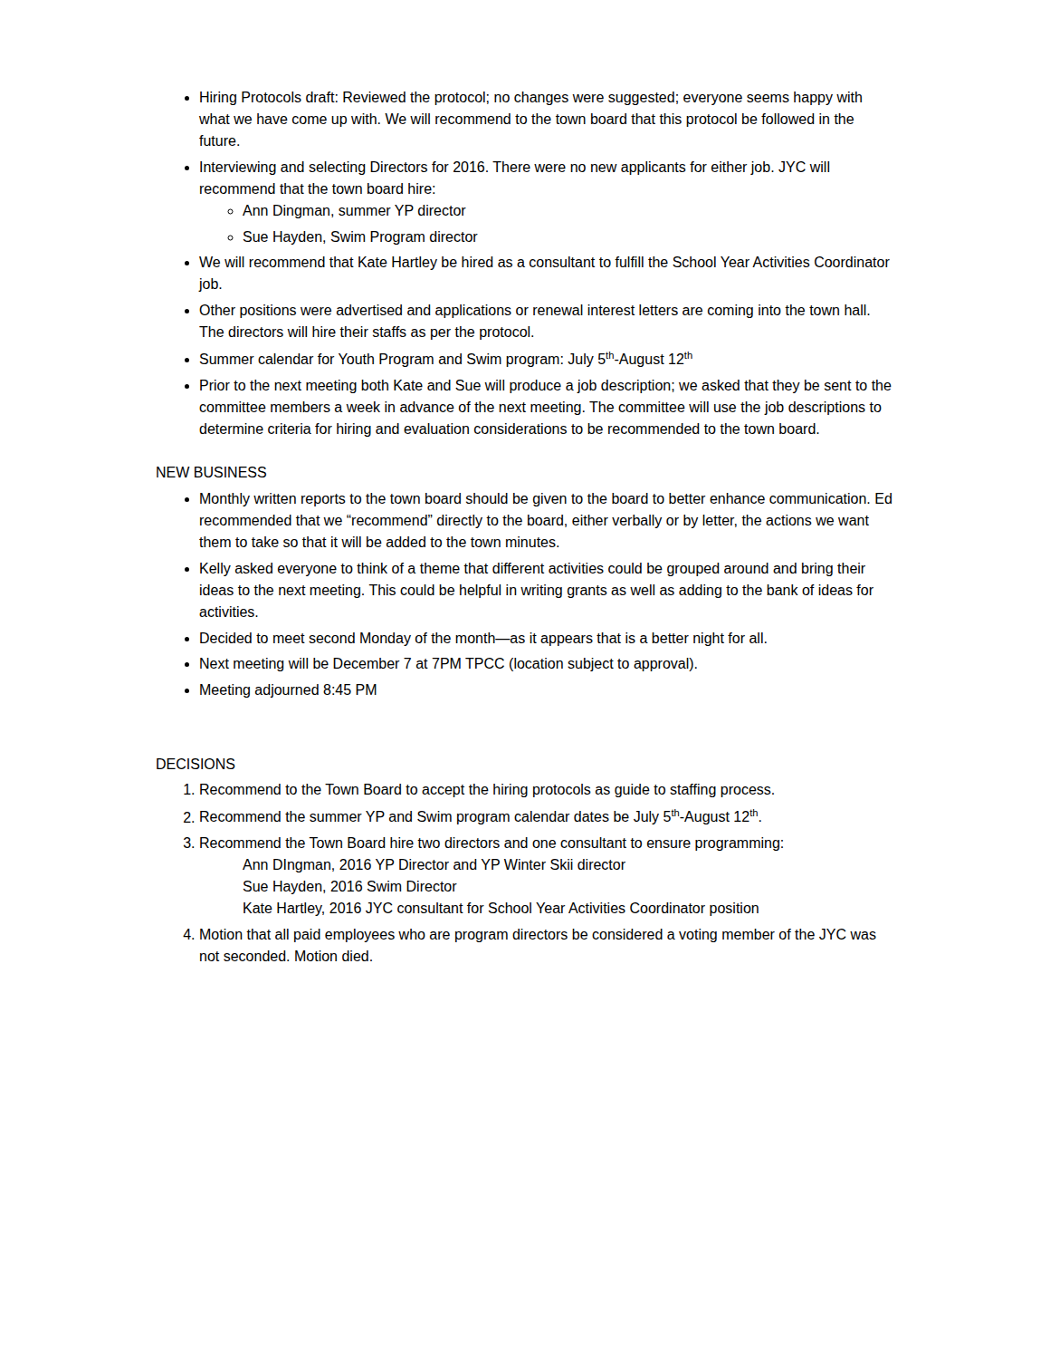Hiring Protocols draft: Reviewed the protocol; no changes were suggested; everyone seems happy with what we have come up with. We will recommend to the town board that this protocol be followed in the future.
Interviewing and selecting Directors for 2016. There were no new applicants for either job. JYC will recommend that the town board hire:
Ann Dingman, summer YP director
Sue Hayden, Swim Program director
We will recommend that Kate Hartley be hired as a consultant to fulfill the School Year Activities Coordinator job.
Other positions were advertised and applications or renewal interest letters are coming into the town hall. The directors will hire their staffs as per the protocol.
Summer calendar for Youth Program and Swim program: July 5th-August 12th
Prior to the next meeting both Kate and Sue will produce a job description; we asked that they be sent to the committee members a week in advance of the next meeting. The committee will use the job descriptions to determine criteria for hiring and evaluation considerations to be recommended to the town board.
NEW BUSINESS
Monthly written reports to the town board should be given to the board to better enhance communication. Ed recommended that we “recommend” directly to the board, either verbally or by letter, the actions we want them to take so that it will be added to the town minutes.
Kelly asked everyone to think of a theme that different activities could be grouped around and bring their ideas to the next meeting. This could be helpful in writing grants as well as adding to the bank of ideas for activities.
Decided to meet second Monday of the month—as it appears that is a better night for all.
Next meeting will be December 7 at 7PM TPCC (location subject to approval).
Meeting adjourned 8:45 PM
DECISIONS
Recommend to the Town Board to accept the hiring protocols as guide to staffing process.
Recommend the summer YP and Swim program calendar dates be July 5th-August 12th.
Recommend the Town Board hire two directors and one consultant to ensure programming:
Ann DIngman, 2016 YP Director and YP Winter Skii director
Sue Hayden, 2016 Swim Director
Kate Hartley, 2016 JYC consultant for School Year Activities Coordinator position
Motion that all paid employees who are program directors be considered a voting member of the JYC was not seconded. Motion died.